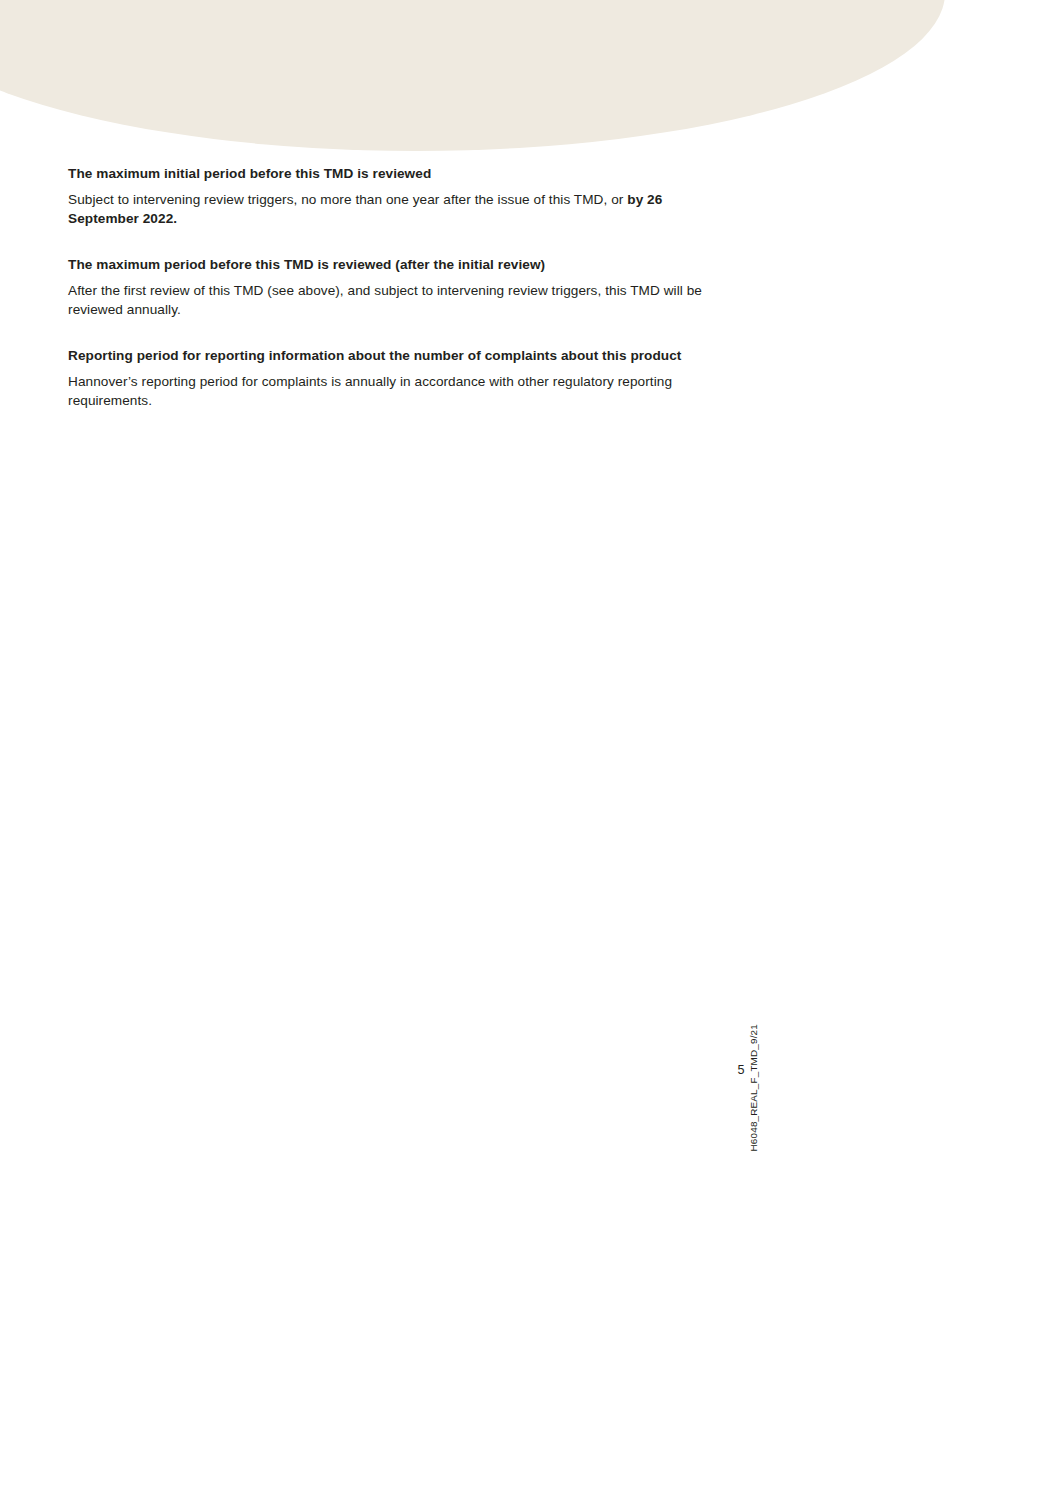The maximum initial period before this TMD is reviewed
Subject to intervening review triggers, no more than one year after the issue of this TMD, or by 26 September 2022.
The maximum period before this TMD is reviewed (after the initial review)
After the first review of this TMD (see above), and subject to intervening review triggers, this TMD will be reviewed annually.
Reporting period for reporting information about the number of complaints about this product
Hannover’s reporting period for complaints is annually in accordance with other regulatory reporting requirements.
H6048_REAL_F_TMD_9/21
5